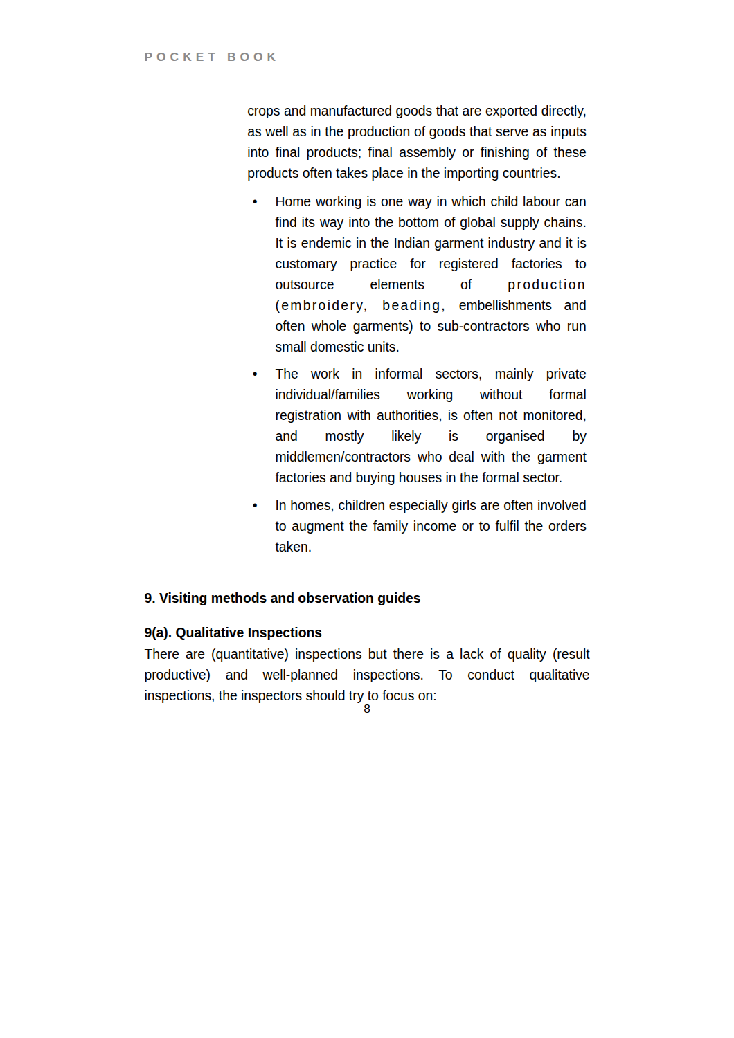POCKET BOOK
crops and manufactured goods that are exported directly, as well as in the production of goods that serve as inputs into final products; final assembly or finishing of these products often takes place in the importing countries.
Home working is one way in which child labour can find its way into the bottom of global supply chains. It is endemic in the Indian garment industry and it is customary practice for registered factories to outsource elements of production (embroidery, beading, embellishments and often whole garments) to sub-contractors who run small domestic units.
The work in informal sectors, mainly private individual/families working without formal registration with authorities, is often not monitored, and mostly likely is organised by middlemen/contractors who deal with the garment factories and buying houses in the formal sector.
In homes, children especially girls are often involved to augment the family income or to fulfil the orders taken.
9. Visiting methods and observation guides
9(a). Qualitative Inspections
There are (quantitative) inspections but there is a lack of quality (result productive) and well-planned inspections. To conduct qualitative inspections, the inspectors should try to focus on:
8